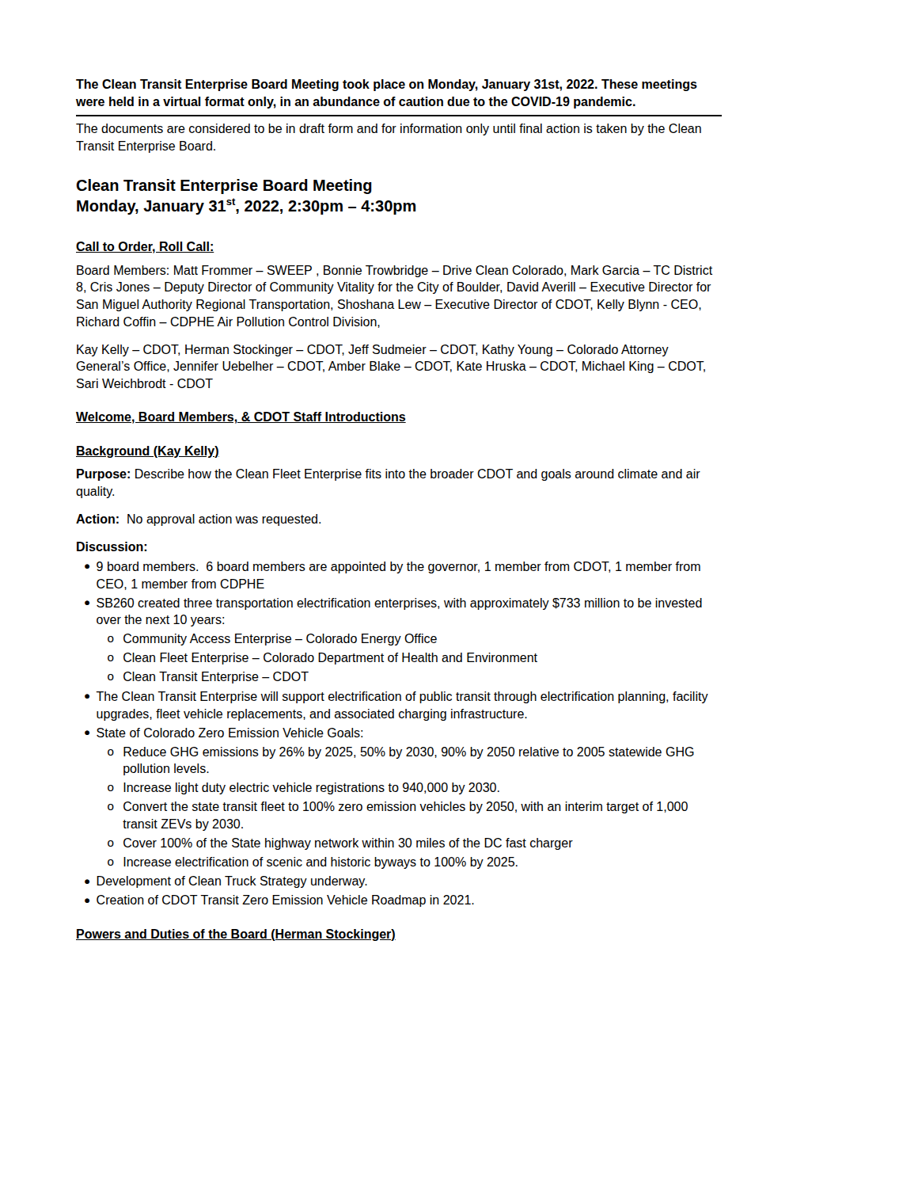The Clean Transit Enterprise Board Meeting took place on Monday, January 31st, 2022. These meetings were held in a virtual format only, in an abundance of caution due to the COVID-19 pandemic.
The documents are considered to be in draft form and for information only until final action is taken by the Clean Transit Enterprise Board.
Clean Transit Enterprise Board Meeting
Monday, January 31st, 2022, 2:30pm – 4:30pm
Call to Order, Roll Call:
Board Members: Matt Frommer – SWEEP , Bonnie Trowbridge – Drive Clean Colorado, Mark Garcia – TC District 8, Cris Jones – Deputy Director of Community Vitality for the City of Boulder, David Averill – Executive Director for San Miguel Authority Regional Transportation, Shoshana Lew – Executive Director of CDOT, Kelly Blynn - CEO, Richard Coffin – CDPHE Air Pollution Control Division,
Kay Kelly – CDOT, Herman Stockinger – CDOT, Jeff Sudmeier – CDOT, Kathy Young – Colorado Attorney General’s Office, Jennifer Uebelher – CDOT, Amber Blake – CDOT, Kate Hruska – CDOT, Michael King – CDOT, Sari Weichbrodt - CDOT
Welcome, Board Members, & CDOT Staff Introductions
Background (Kay Kelly)
Purpose: Describe how the Clean Fleet Enterprise fits into the broader CDOT and goals around climate and air quality.
Action: No approval action was requested.
Discussion:
9 board members. 6 board members are appointed by the governor, 1 member from CDOT, 1 member from CEO, 1 member from CDPHE
SB260 created three transportation electrification enterprises, with approximately $733 million to be invested over the next 10 years:
Community Access Enterprise – Colorado Energy Office
Clean Fleet Enterprise – Colorado Department of Health and Environment
Clean Transit Enterprise – CDOT
The Clean Transit Enterprise will support electrification of public transit through electrification planning, facility upgrades, fleet vehicle replacements, and associated charging infrastructure.
State of Colorado Zero Emission Vehicle Goals:
Reduce GHG emissions by 26% by 2025, 50% by 2030, 90% by 2050 relative to 2005 statewide GHG pollution levels.
Increase light duty electric vehicle registrations to 940,000 by 2030.
Convert the state transit fleet to 100% zero emission vehicles by 2050, with an interim target of 1,000 transit ZEVs by 2030.
Cover 100% of the State highway network within 30 miles of the DC fast charger
Increase electrification of scenic and historic byways to 100% by 2025.
Development of Clean Truck Strategy underway.
Creation of CDOT Transit Zero Emission Vehicle Roadmap in 2021.
Powers and Duties of the Board (Herman Stockinger)